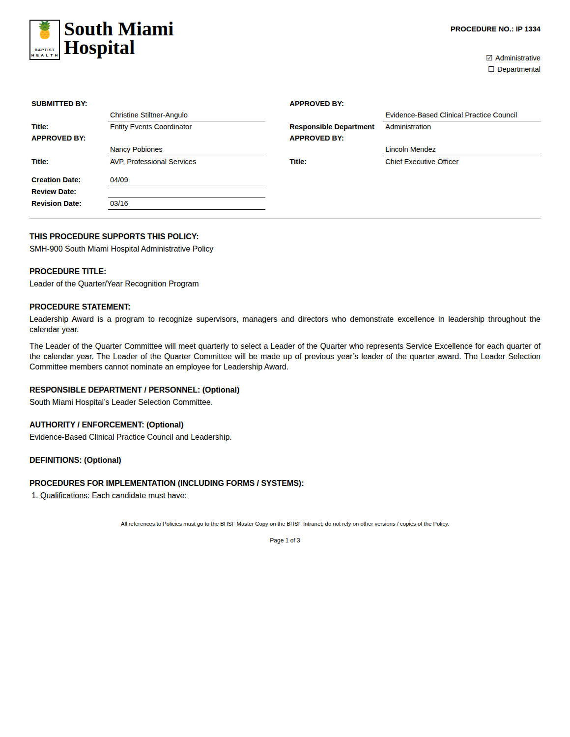🍍
BAPTIST
H E A L T H
South Miami
Hospital
PROCEDURE NO.: IP 1334
☑Administrative
☐Departmental
| SUBMITTED BY: | | | APPROVED BY: | |
| | Christine Stiltner-Angulo | | | Evidence-Based Clinical Practice Council |
| Title: | Entity Events Coordinator | | Responsible Department | Administration |
| APPROVED BY: | | | APPROVED BY: | |
| | Nancy Pobiones | | | Lincoln Mendez |
| Title: | AVP, Professional Services | | Title: | Chief Executive Officer |
| Creation Date: | 04/09 | |
| Review Date: | | |
| Revision Date: | 03/16 | |
THIS PROCEDURE SUPPORTS THIS POLICY:
SMH-900 South Miami Hospital Administrative Policy
PROCEDURE TITLE:
Leader of the Quarter/Year Recognition Program
PROCEDURE STATEMENT:
Leadership Award is a program to recognize supervisors, managers and directors who demonstrate excellence in leadership throughout the calendar year.
The Leader of the Quarter Committee will meet quarterly to select a Leader of the Quarter who represents Service Excellence for each quarter of the calendar year. The Leader of the Quarter Committee will be made up of previous year’s leader of the quarter award. The Leader Selection Committee members cannot nominate an employee for Leadership Award.
RESPONSIBLE DEPARTMENT / PERSONNEL: (Optional)
South Miami Hospital’s Leader Selection Committee.
AUTHORITY / ENFORCEMENT: (Optional)
Evidence-Based Clinical Practice Council and Leadership.
DEFINITIONS: (Optional)
PROCEDURES FOR IMPLEMENTATION (INCLUDING FORMS / SYSTEMS):
Qualifications: Each candidate must have:
All references to Policies must go to the BHSF Master Copy on the BHSF Intranet; do not rely on other versions / copies of the Policy.
Page 1 of 3